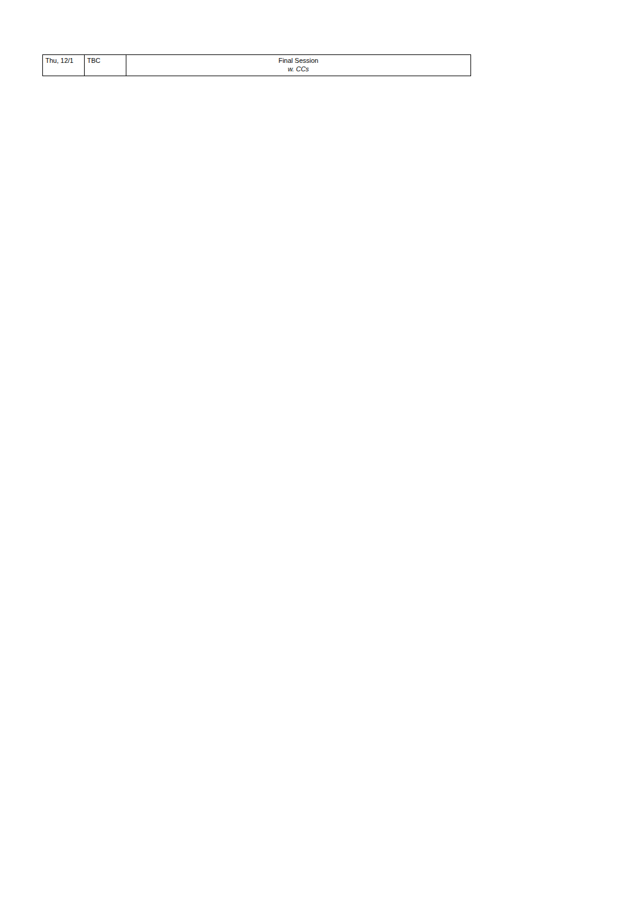| Thu, 12/1 | TBC | Final Session w. CCs | |